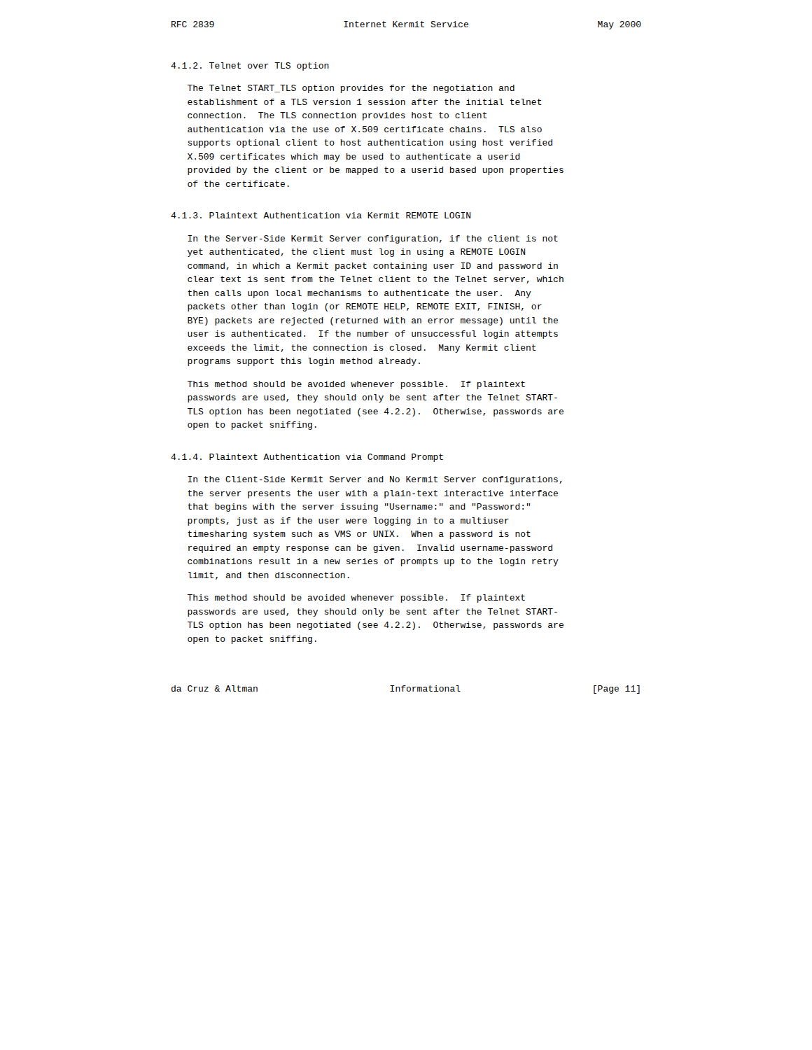RFC 2839 Internet Kermit Service May 2000
4.1.2. Telnet over TLS option
The Telnet START_TLS option provides for the negotiation and establishment of a TLS version 1 session after the initial telnet connection. The TLS connection provides host to client authentication via the use of X.509 certificate chains. TLS also supports optional client to host authentication using host verified X.509 certificates which may be used to authenticate a userid provided by the client or be mapped to a userid based upon properties of the certificate.
4.1.3. Plaintext Authentication via Kermit REMOTE LOGIN
In the Server-Side Kermit Server configuration, if the client is not yet authenticated, the client must log in using a REMOTE LOGIN command, in which a Kermit packet containing user ID and password in clear text is sent from the Telnet client to the Telnet server, which then calls upon local mechanisms to authenticate the user. Any packets other than login (or REMOTE HELP, REMOTE EXIT, FINISH, or BYE) packets are rejected (returned with an error message) until the user is authenticated. If the number of unsuccessful login attempts exceeds the limit, the connection is closed. Many Kermit client programs support this login method already.
This method should be avoided whenever possible. If plaintext passwords are used, they should only be sent after the Telnet START- TLS option has been negotiated (see 4.2.2). Otherwise, passwords are open to packet sniffing.
4.1.4. Plaintext Authentication via Command Prompt
In the Client-Side Kermit Server and No Kermit Server configurations, the server presents the user with a plain-text interactive interface that begins with the server issuing "Username:" and "Password:" prompts, just as if the user were logging in to a multiuser timesharing system such as VMS or UNIX. When a password is not required an empty response can be given. Invalid username-password combinations result in a new series of prompts up to the login retry limit, and then disconnection.
This method should be avoided whenever possible. If plaintext passwords are used, they should only be sent after the Telnet START- TLS option has been negotiated (see 4.2.2). Otherwise, passwords are open to packet sniffing.
da Cruz & Altman Informational [Page 11]